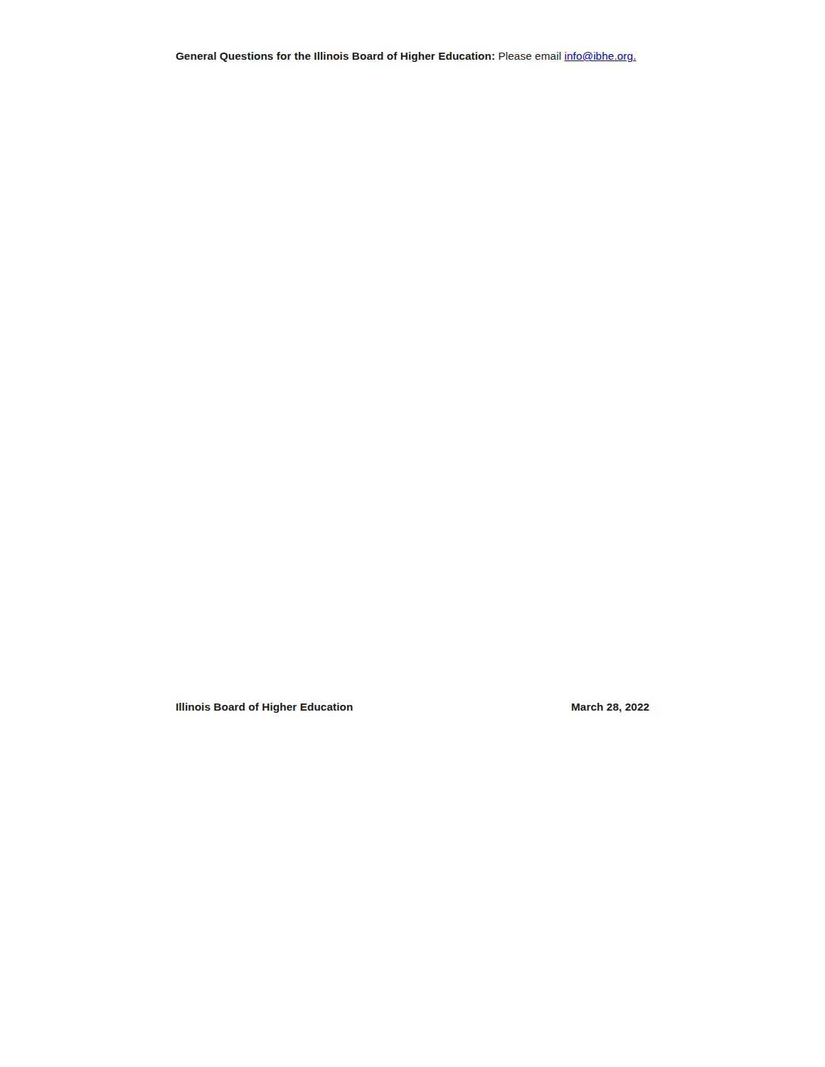General Questions for the Illinois Board of Higher Education: Please email info@ibhe.org.
Illinois Board of Higher Education
March 28, 2022